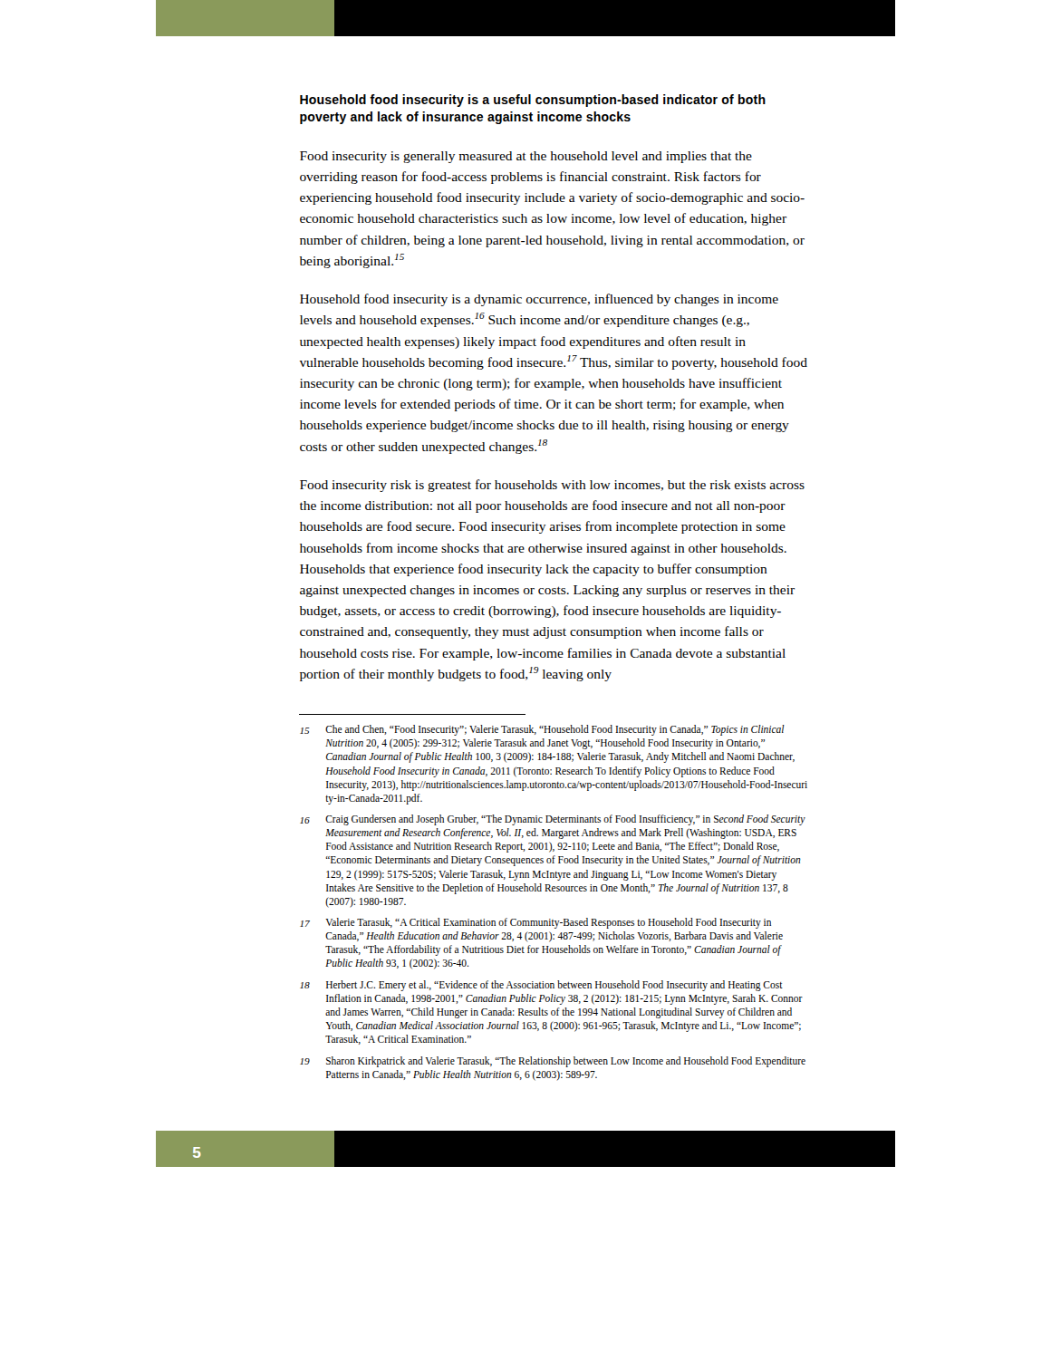Household food insecurity is a useful consumption-based indicator of both poverty and lack of insurance against income shocks
Food insecurity is generally measured at the household level and implies that the overriding reason for food-access problems is financial constraint. Risk factors for experiencing household food insecurity include a variety of socio-demographic and socio-economic household characteristics such as low income, low level of education, higher number of children, being a lone parent-led household, living in rental accommodation, or being aboriginal.15
Household food insecurity is a dynamic occurrence, influenced by changes in income levels and household expenses.16 Such income and/or expenditure changes (e.g., unexpected health expenses) likely impact food expenditures and often result in vulnerable households becoming food insecure.17 Thus, similar to poverty, household food insecurity can be chronic (long term); for example, when households have insufficient income levels for extended periods of time. Or it can be short term; for example, when households experience budget/income shocks due to ill health, rising housing or energy costs or other sudden unexpected changes.18
Food insecurity risk is greatest for households with low incomes, but the risk exists across the income distribution: not all poor households are food insecure and not all non-poor households are food secure. Food insecurity arises from incomplete protection in some households from income shocks that are otherwise insured against in other households. Households that experience food insecurity lack the capacity to buffer consumption against unexpected changes in incomes or costs. Lacking any surplus or reserves in their budget, assets, or access to credit (borrowing), food insecure households are liquidity-constrained and, consequently, they must adjust consumption when income falls or household costs rise. For example, low-income families in Canada devote a substantial portion of their monthly budgets to food,19 leaving only
15
Che and Chen, “Food Insecurity”; Valerie Tarasuk, “Household Food Insecurity in Canada,” Topics in Clinical Nutrition 20, 4 (2005): 299-312; Valerie Tarasuk and Janet Vogt, “Household Food Insecurity in Ontario,” Canadian Journal of Public Health 100, 3 (2009): 184-188; Valerie Tarasuk, Andy Mitchell and Naomi Dachner, Household Food Insecurity in Canada, 2011 (Toronto: Research To Identify Policy Options to Reduce Food Insecurity, 2013), http://nutritionalsciences.lamp.utoronto.ca/wp-content/uploads/2013/07/Household-Food-Insecurity-in-Canada-2011.pdf.
16
Craig Gundersen and Joseph Gruber, “The Dynamic Determinants of Food Insufficiency,” in Second Food Security Measurement and Research Conference, Vol. II, ed. Margaret Andrews and Mark Prell (Washington: USDA, ERS Food Assistance and Nutrition Research Report, 2001), 92-110; Leete and Bania, “The Effect”; Donald Rose, “Economic Determinants and Dietary Consequences of Food Insecurity in the United States,” Journal of Nutrition 129, 2 (1999): 517S-520S; Valerie Tarasuk, Lynn McIntyre and Jinguang Li, “Low Income Women's Dietary Intakes Are Sensitive to the Depletion of Household Resources in One Month,” The Journal of Nutrition 137, 8 (2007): 1980-1987.
17
Valerie Tarasuk, “A Critical Examination of Community-Based Responses to Household Food Insecurity in Canada,” Health Education and Behavior 28, 4 (2001): 487-499; Nicholas Vozoris, Barbara Davis and Valerie Tarasuk, “The Affordability of a Nutritious Diet for Households on Welfare in Toronto,” Canadian Journal of Public Health 93, 1 (2002): 36-40.
18
Herbert J.C. Emery et al., “Evidence of the Association between Household Food Insecurity and Heating Cost Inflation in Canada, 1998-2001,” Canadian Public Policy 38, 2 (2012): 181-215; Lynn McIntyre, Sarah K. Connor and James Warren, “Child Hunger in Canada: Results of the 1994 National Longitudinal Survey of Children and Youth, Canadian Medical Association Journal 163, 8 (2000): 961-965; Tarasuk, McIntyre and Li., “Low Income”; Tarasuk, “A Critical Examination.”
19
Sharon Kirkpatrick and Valerie Tarasuk, “The Relationship between Low Income and Household Food Expenditure Patterns in Canada,” Public Health Nutrition 6, 6 (2003): 589-97.
5